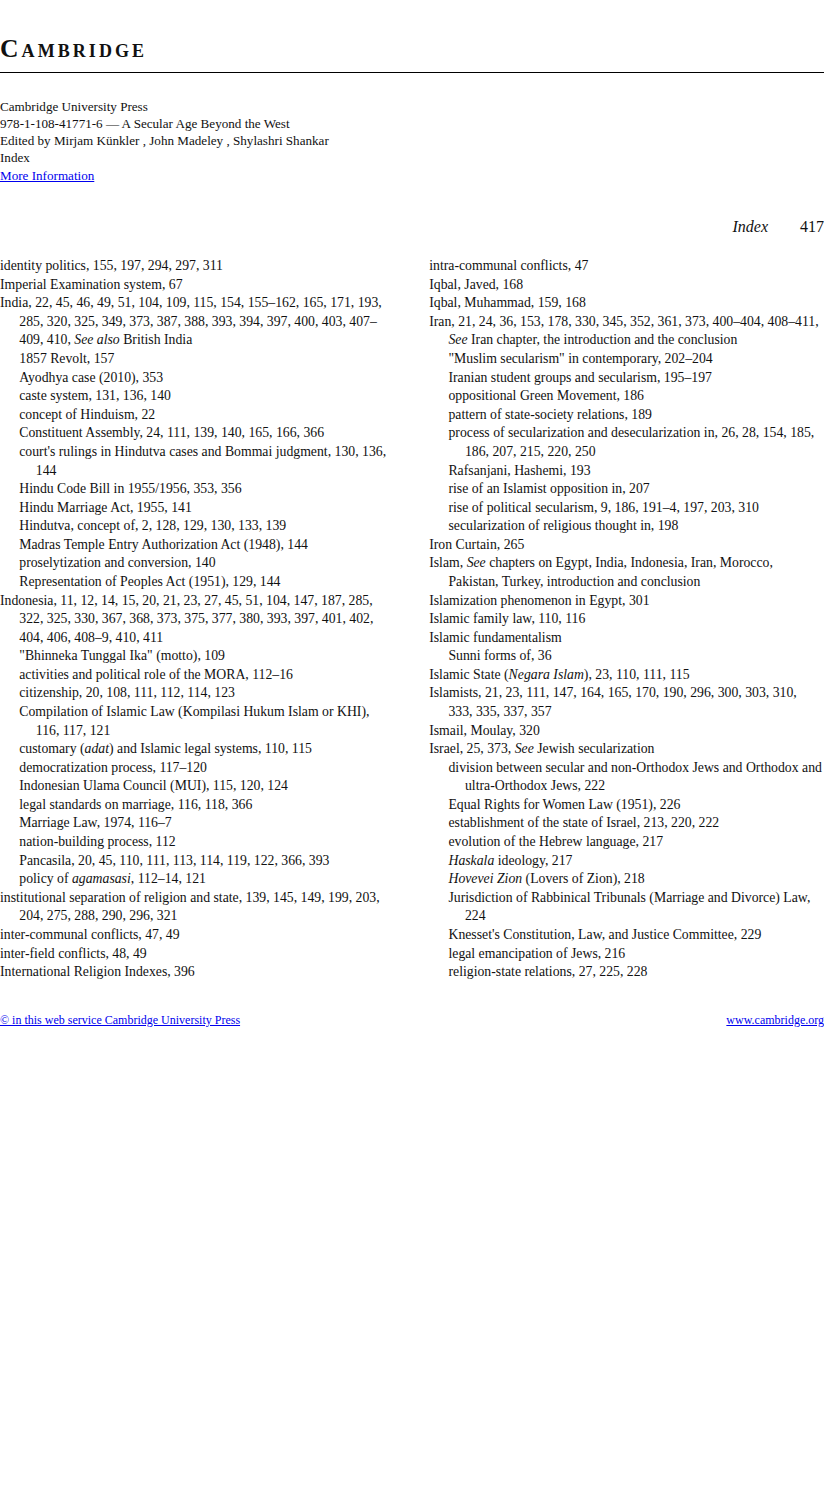Cambridge
Cambridge University Press
978-1-108-41771-6 — A Secular Age Beyond the West
Edited by Mirjam Künkler , John Madeley , Shylashri Shankar
Index
More Information
Index 417
identity politics, 155, 197, 294, 297, 311
Imperial Examination system, 67
India, 22, 45, 46, 49, 51, 104, 109, 115, 154, 155–162, 165, 171, 193, 285, 320, 325, 349, 373, 387, 388, 393, 394, 397, 400, 403, 407–409, 410, See also British India
1857 Revolt, 157
Ayodhya case (2010), 353
caste system, 131, 136, 140
concept of Hinduism, 22
Constituent Assembly, 24, 111, 139, 140, 165, 166, 366
court's rulings in Hindutva cases and Bommai judgment, 130, 136, 144
Hindu Code Bill in 1955/1956, 353, 356
Hindu Marriage Act, 1955, 141
Hindutva, concept of, 2, 128, 129, 130, 133, 139
Madras Temple Entry Authorization Act (1948), 144
proselytization and conversion, 140
Representation of Peoples Act (1951), 129, 144
Indonesia, 11, 12, 14, 15, 20, 21, 23, 27, 45, 51, 104, 147, 187, 285, 322, 325, 330, 367, 368, 373, 375, 377, 380, 393, 397, 401, 402, 404, 406, 408–9, 410, 411
"Bhinneka Tunggal Ika" (motto), 109
activities and political role of the MORA, 112–16
citizenship, 20, 108, 111, 112, 114, 123
Compilation of Islamic Law (Kompilasi Hukum Islam or KHI), 116, 117, 121
customary (adat) and Islamic legal systems, 110, 115
democratization process, 117–120
Indonesian Ulama Council (MUI), 115, 120, 124
legal standards on marriage, 116, 118, 366
Marriage Law, 1974, 116–7
nation-building process, 112
Pancasila, 20, 45, 110, 111, 113, 114, 119, 122, 366, 393
policy of agamasasi, 112–14, 121
institutional separation of religion and state, 139, 145, 149, 199, 203, 204, 275, 288, 290, 296, 321
inter-communal conflicts, 47, 49
inter-field conflicts, 48, 49
International Religion Indexes, 396
intra-communal conflicts, 47
Iqbal, Javed, 168
Iqbal, Muhammad, 159, 168
Iran, 21, 24, 36, 153, 178, 330, 345, 352, 361, 373, 400–404, 408–411, See Iran chapter, the introduction and the conclusion
"Muslim secularism" in contemporary, 202–204
Iranian student groups and secularism, 195–197
oppositional Green Movement, 186
pattern of state-society relations, 189
process of secularization and desecularization in, 26, 28, 154, 185, 186, 207, 215, 220, 250
Rafsanjani, Hashemi, 193
rise of an Islamist opposition in, 207
rise of political secularism, 9, 186, 191–4, 197, 203, 310
secularization of religious thought in, 198
Iron Curtain, 265
Islam, See chapters on Egypt, India, Indonesia, Iran, Morocco, Pakistan, Turkey, introduction and conclusion
Islamization phenomenon in Egypt, 301
Islamic family law, 110, 116
Islamic fundamentalism
Sunni forms of, 36
Islamic State (Negara Islam), 23, 110, 111, 115
Islamists, 21, 23, 111, 147, 164, 165, 170, 190, 296, 300, 303, 310, 333, 335, 337, 357
Ismail, Moulay, 320
Israel, 25, 373, See Jewish secularization
division between secular and non-Orthodox Jews and Orthodox and ultra-Orthodox Jews, 222
Equal Rights for Women Law (1951), 226
establishment of the state of Israel, 213, 220, 222
evolution of the Hebrew language, 217
Haskala ideology, 217
Hovevei Zion (Lovers of Zion), 218
Jurisdiction of Rabbinical Tribunals (Marriage and Divorce) Law, 224
Knesset's Constitution, Law, and Justice Committee, 229
legal emancipation of Jews, 216
religion-state relations, 27, 225, 228
© in this web service Cambridge University Press www.cambridge.org